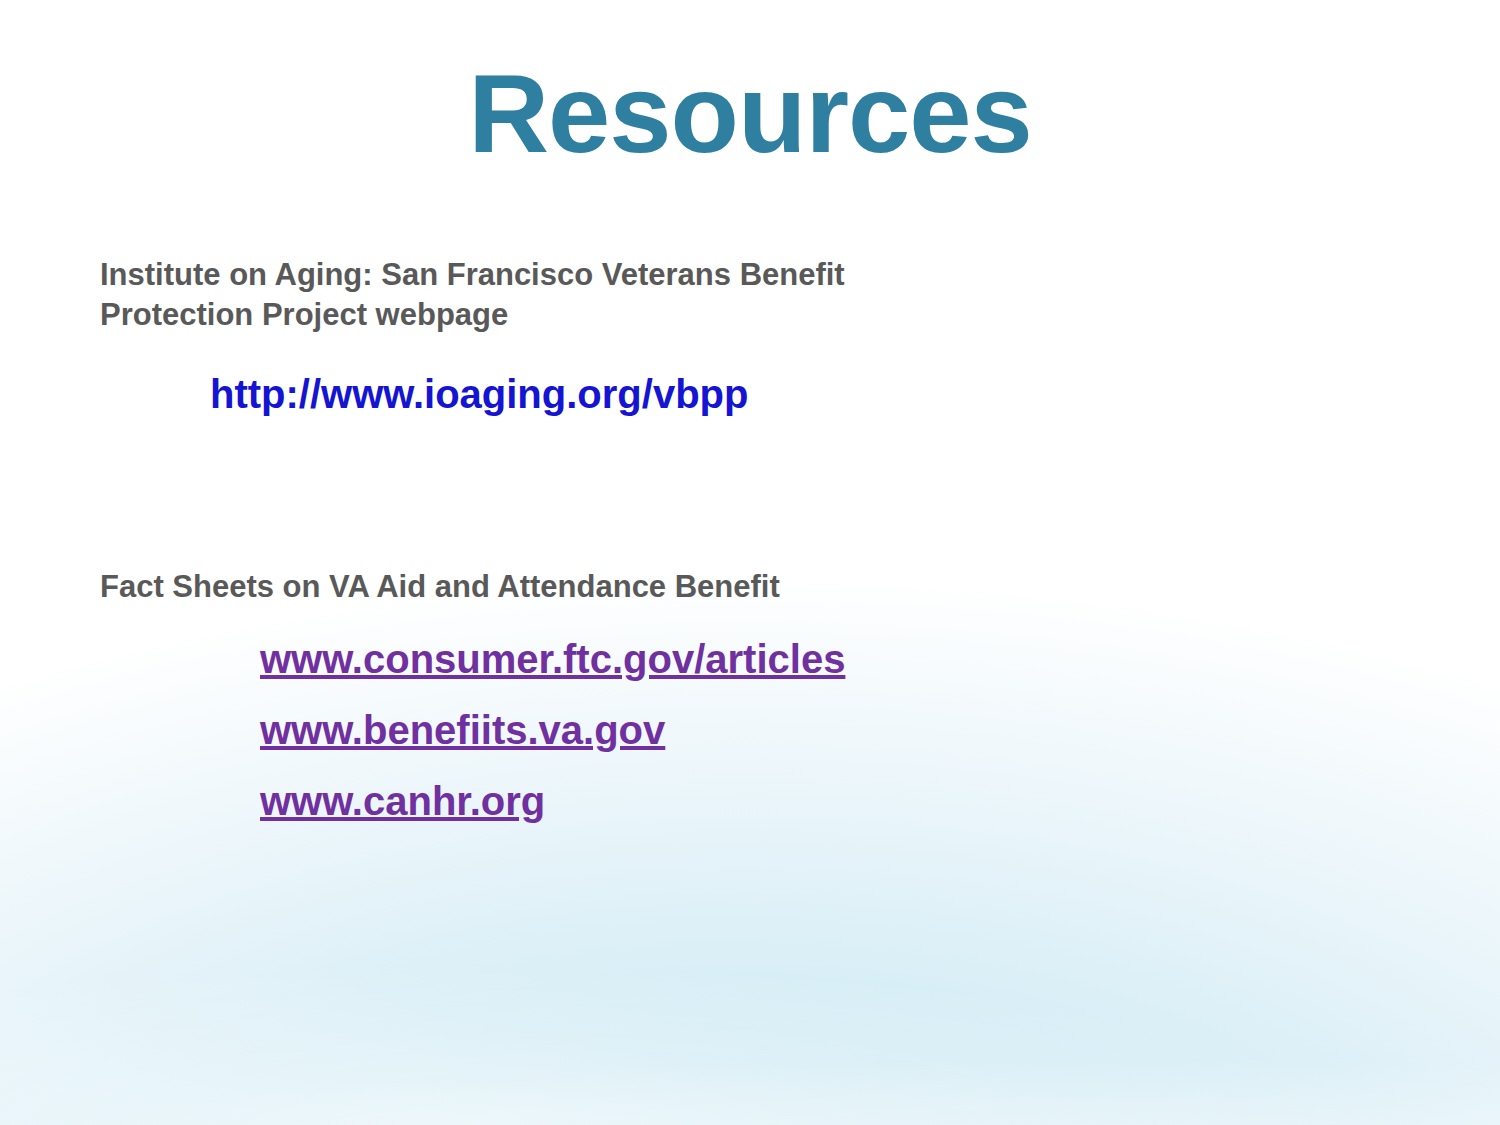Resources
Institute on Aging: San Francisco Veterans Benefit
Protection Project webpage
http://www.ioaging.org/vbpp
Fact Sheets on VA Aid and Attendance Benefit
www.consumer.ftc.gov/articles
www.benefiits.va.gov
www.canhr.org